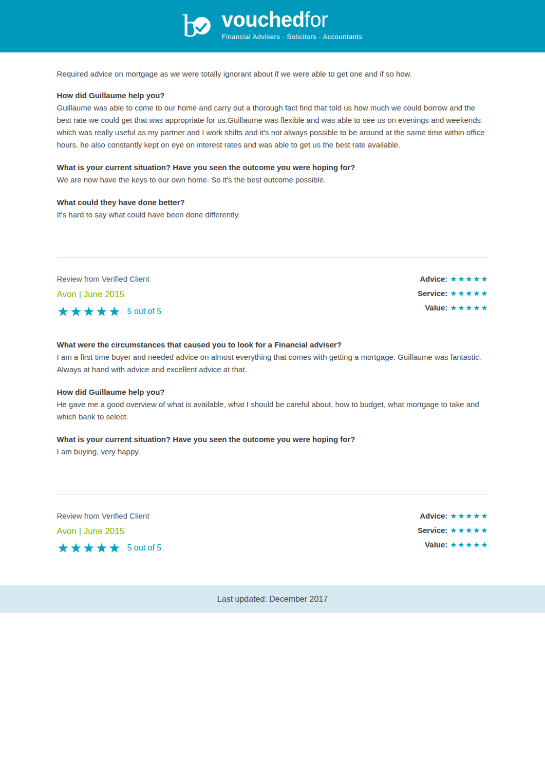b
vouchedfor
Financial Advisers · Solicitors · Accountants
Required advice on mortgage as we were totally ignorant about if we were able to get one and if so how.
How did Guillaume help you?
Guillaume was able to come to our home and carry out a thorough fact find that told us how much we could borrow and the best rate we could get that was appropriate for us.Guillaume was flexible and was able to see us on evenings and weekends which was really useful as my partner and I work shifts and it's not always possible to be around at the same time within office hours. he also constantly kept on eye on interest rates and was able to get us the best rate available.
What is your current situation? Have you seen the outcome you were hoping for?
We are now have the keys to our own home. So it's the best outcome possible.
What could they have done better?
It's hard to say what could have been done differently.
Review from Verified Client
Avon | June 2015
★★★★★ 5 out of 5
Advice: ★★★★★
Service: ★★★★★
Value: ★★★★★
What were the circumstances that caused you to look for a Financial adviser?
I am a first time buyer and needed advice on almost everything that comes with getting a mortgage. Guillaume was fantastic. Always at hand with advice and excellent advice at that.
How did Guillaume help you?
He gave me a good overview of what is available, what I should be careful about, how to budget, what mortgage to take and which bank to select.
What is your current situation? Have you seen the outcome you were hoping for?
I am buying, very happy.
Review from Verified Client
Avon | June 2015
★★★★★ 5 out of 5
Advice: ★★★★★
Service: ★★★★★
Value: ★★★★★
Last updated: December 2017